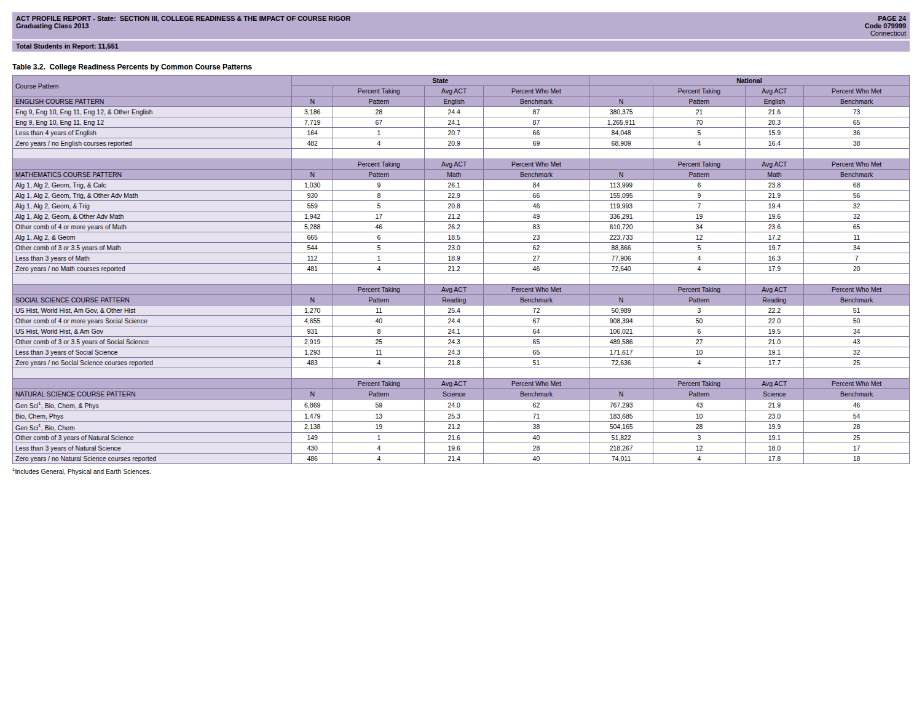ACT PROFILE REPORT - State: SECTION III, COLLEGE READINESS & THE IMPACT OF COURSE RIGOR PAGE 24
Graduating Class 2013 Code 079999
Connecticut
Total Students in Report: 11,551
Table 3.2. College Readiness Percents by Common Course Patterns
| Course Pattern | State | National |
| --- | --- | --- |
| | Percent Taking | Avg ACT | Percent Who Met | | Percent Taking | Avg ACT | Percent Who Met |
| ENGLISH COURSE PATTERN | N | Pattern | English | Benchmark | N | Pattern | English | Benchmark |
| Eng 9, Eng 10, Eng 11, Eng 12, & Other English | 3,186 | 28 | 24.4 | 87 | 380,375 | 21 | 21.6 | 73 |
| Eng 9, Eng 10, Eng 11, Eng 12 | 7,719 | 67 | 24.1 | 87 | 1,265,911 | 70 | 20.3 | 65 |
| Less than 4 years of English | 164 | 1 | 20.7 | 66 | 84,048 | 5 | 15.9 | 36 |
| Zero years / no English courses reported | 482 | 4 | 20.9 | 69 | 68,909 | 4 | 16.4 | 38 |
| | | Percent Taking | Avg ACT | Percent Who Met | | Percent Taking | Avg ACT | Percent Who Met |
| MATHEMATICS COURSE PATTERN | N | Pattern | Math | Benchmark | N | Pattern | Math | Benchmark |
| Alg 1, Alg 2, Geom, Trig, & Calc | 1,030 | 9 | 26.1 | 84 | 113,999 | 6 | 23.8 | 68 |
| Alg 1, Alg 2, Geom, Trig, & Other Adv Math | 930 | 8 | 22.9 | 66 | 155,095 | 9 | 21.9 | 56 |
| Alg 1, Alg 2, Geom, & Trig | 559 | 5 | 20.8 | 46 | 119,993 | 7 | 19.4 | 32 |
| Alg 1, Alg 2, Geom, & Other Adv Math | 1,942 | 17 | 21.2 | 49 | 336,291 | 19 | 19.6 | 32 |
| Other comb of 4 or more years of Math | 5,288 | 46 | 26.2 | 83 | 610,720 | 34 | 23.6 | 65 |
| Alg 1, Alg 2, & Geom | 665 | 6 | 18.5 | 23 | 223,733 | 12 | 17.2 | 11 |
| Other comb of 3 or 3.5 years of Math | 544 | 5 | 23.0 | 62 | 88,866 | 5 | 19.7 | 34 |
| Less than 3 years of Math | 112 | 1 | 18.9 | 27 | 77,906 | 4 | 16.3 | 7 |
| Zero years / no Math courses reported | 481 | 4 | 21.2 | 46 | 72,640 | 4 | 17.9 | 20 |
| | | Percent Taking | Avg ACT | Percent Who Met | | Percent Taking | Avg ACT | Percent Who Met |
| SOCIAL SCIENCE COURSE PATTERN | N | Pattern | Reading | Benchmark | N | Pattern | Reading | Benchmark |
| US Hist, World Hist, Am Gov, & Other Hist | 1,270 | 11 | 25.4 | 72 | 50,989 | 3 | 22.2 | 51 |
| Other comb of 4 or more years Social Science | 4,655 | 40 | 24.4 | 67 | 908,394 | 50 | 22.0 | 50 |
| US Hist, World Hist, & Am Gov | 931 | 8 | 24.1 | 64 | 106,021 | 6 | 19.5 | 34 |
| Other comb of 3 or 3.5 years of Social Science | 2,919 | 25 | 24.3 | 65 | 489,586 | 27 | 21.0 | 43 |
| Less than 3 years of Social Science | 1,293 | 11 | 24.3 | 65 | 171,617 | 10 | 19.1 | 32 |
| Zero years / no Social Science courses reported | 483 | 4 | 21.8 | 51 | 72,636 | 4 | 17.7 | 25 |
| | | Percent Taking | Avg ACT | Percent Who Met | | Percent Taking | Avg ACT | Percent Who Met |
| NATURAL SCIENCE COURSE PATTERN | N | Pattern | Science | Benchmark | N | Pattern | Science | Benchmark |
| Gen Sci 1 , Bio, Chem, & Phys | 6,869 | 59 | 24.0 | 62 | 767,293 | 43 | 21.9 | 46 |
| Bio, Chem, Phys | 1,479 | 13 | 25.3 | 71 | 183,685 | 10 | 23.0 | 54 |
| Gen Sci 1 , Bio, Chem | 2,138 | 19 | 21.2 | 38 | 504,165 | 28 | 19.9 | 28 |
| Other comb of 3 years of Natural Science | 149 | 1 | 21.6 | 40 | 51,822 | 3 | 19.1 | 25 |
| Less than 3 years of Natural Science | 430 | 4 | 19.6 | 28 | 218,267 | 12 | 18.0 | 17 |
| Zero years / no Natural Science courses reported | 486 | 4 | 21.4 | 40 | 74,011 | 4 | 17.8 | 18 |
1Includes General, Physical and Earth Sciences.